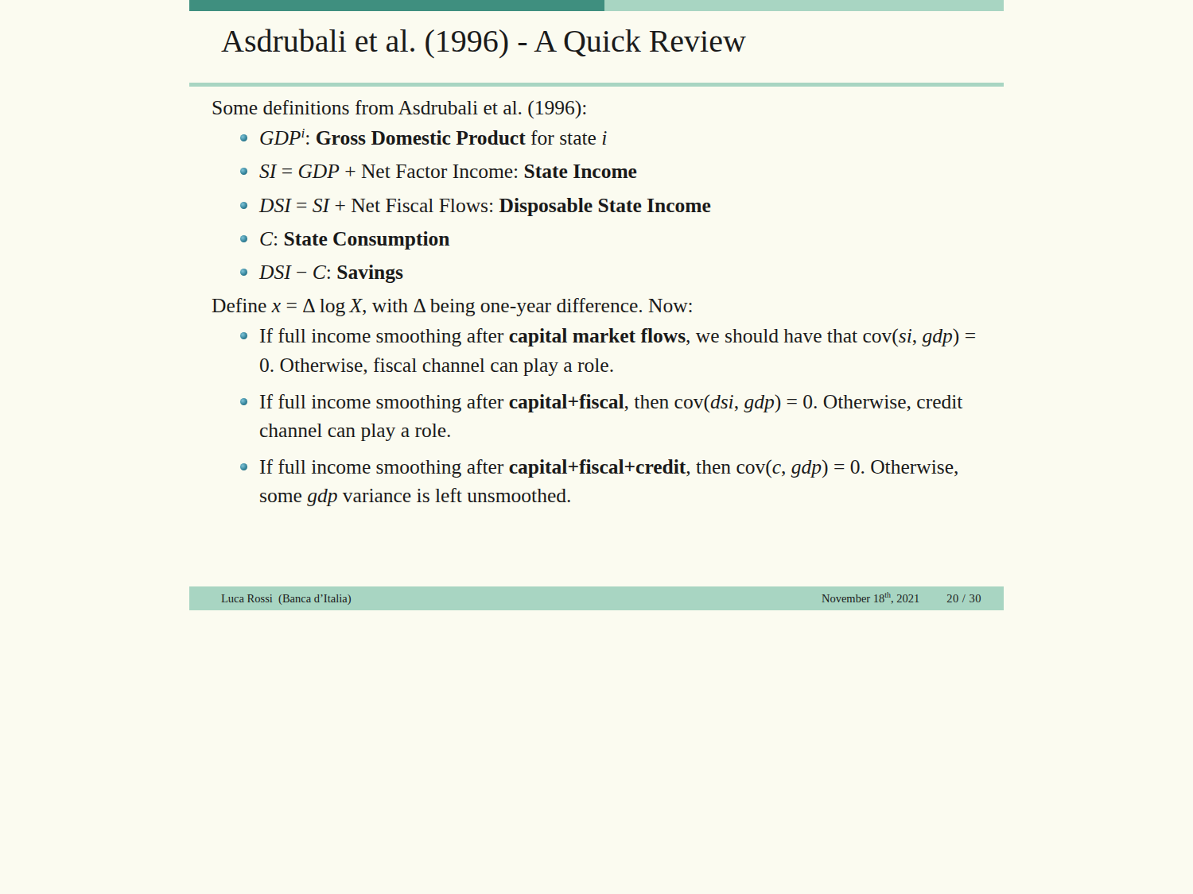Asdrubali et al. (1996) - A Quick Review
Some definitions from Asdrubali et al. (1996):
GDPi: Gross Domestic Product for state i
SI = GDP + Net Factor Income: State Income
DSI = SI + Net Fiscal Flows: Disposable State Income
C: State Consumption
DSI − C: Savings
Define x = Δ log X, with Δ being one-year difference. Now:
If full income smoothing after capital market flows, we should have that cov(si, gdp) = 0. Otherwise, fiscal channel can play a role.
If full income smoothing after capital+fiscal, then cov(dsi, gdp) = 0. Otherwise, credit channel can play a role.
If full income smoothing after capital+fiscal+credit, then cov(c, gdp) = 0. Otherwise, some gdp variance is left unsmoothed.
Luca Rossi (Banca d’Italia)
November 18th, 2021 20 / 30